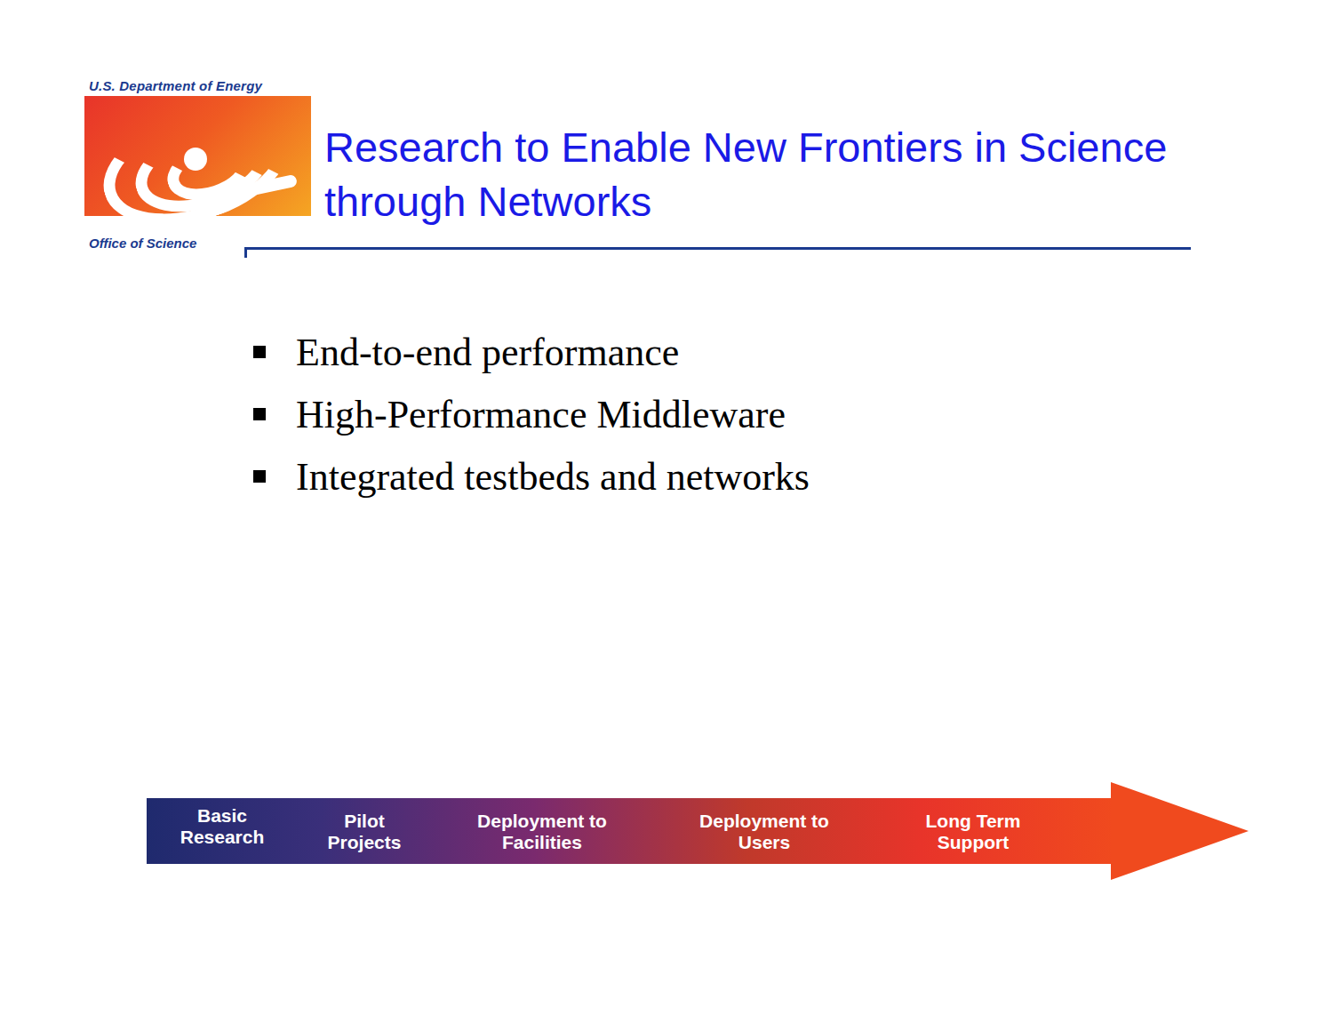U.S. Department of Energy
Office of Science
Research to Enable New Frontiers in Science through Networks
End-to-end performance
High-Performance Middleware
Integrated testbeds and networks
Basic
Research Pilot
Projects Deployment to
Facilities Deployment to
Users Long Term
Support